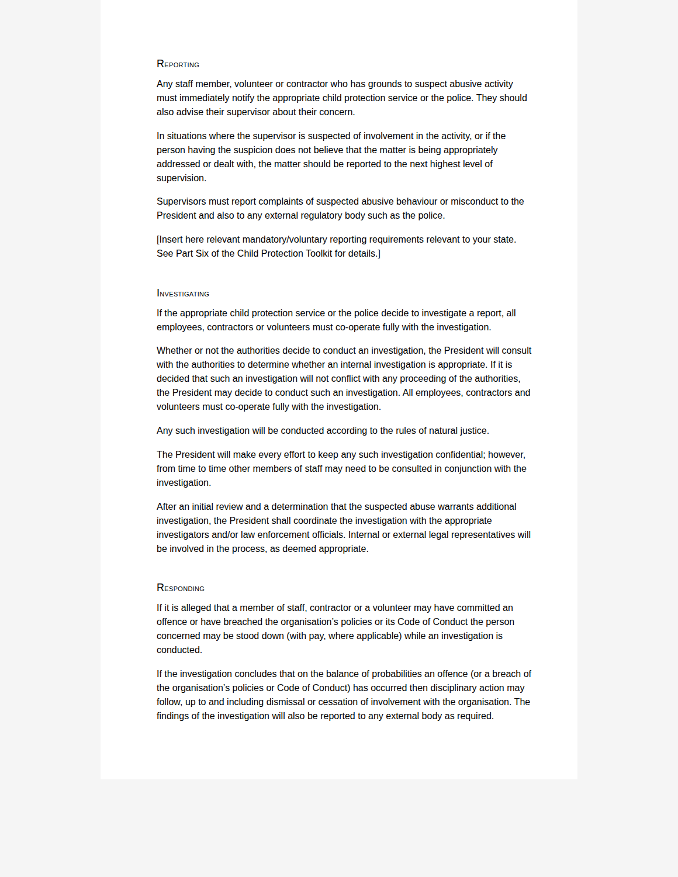Reporting
Any staff member, volunteer or contractor who has grounds to suspect abusive activity must immediately notify the appropriate child protection service or the police. They should also advise their supervisor about their concern.
In situations where the supervisor is suspected of involvement in the activity, or if the person having the suspicion does not believe that the matter is being appropriately addressed or dealt with, the matter should be reported to the next highest level of supervision.
Supervisors must report complaints of suspected abusive behaviour or misconduct to the President and also to any external regulatory body such as the police.
[Insert here relevant mandatory/voluntary reporting requirements relevant to your state. See Part Six of the Child Protection Toolkit for details.]
Investigating
If the appropriate child protection service or the police decide to investigate a report, all employees, contractors or volunteers must co-operate fully with the investigation.
Whether or not the authorities decide to conduct an investigation, the President will consult with the authorities to determine whether an internal investigation is appropriate. If it is decided that such an investigation will not conflict with any proceeding of the authorities, the President may decide to conduct such an investigation. All employees, contractors and volunteers must co-operate fully with the investigation.
Any such investigation will be conducted according to the rules of natural justice.
The President will make every effort to keep any such investigation confidential; however, from time to time other members of staff may need to be consulted in conjunction with the investigation.
After an initial review and a determination that the suspected abuse warrants additional investigation, the President shall coordinate the investigation with the appropriate investigators and/or law enforcement officials. Internal or external legal representatives will be involved in the process, as deemed appropriate.
Responding
If it is alleged that a member of staff, contractor or a volunteer may have committed an offence or have breached the organisation’s policies or its Code of Conduct the person concerned may be stood down (with pay, where applicable) while an investigation is conducted.
If the investigation concludes that on the balance of probabilities an offence (or a breach of the organisation’s policies or Code of Conduct) has occurred then disciplinary action may follow, up to and including dismissal or cessation of involvement with the organisation. The findings of the investigation will also be reported to any external body as required.